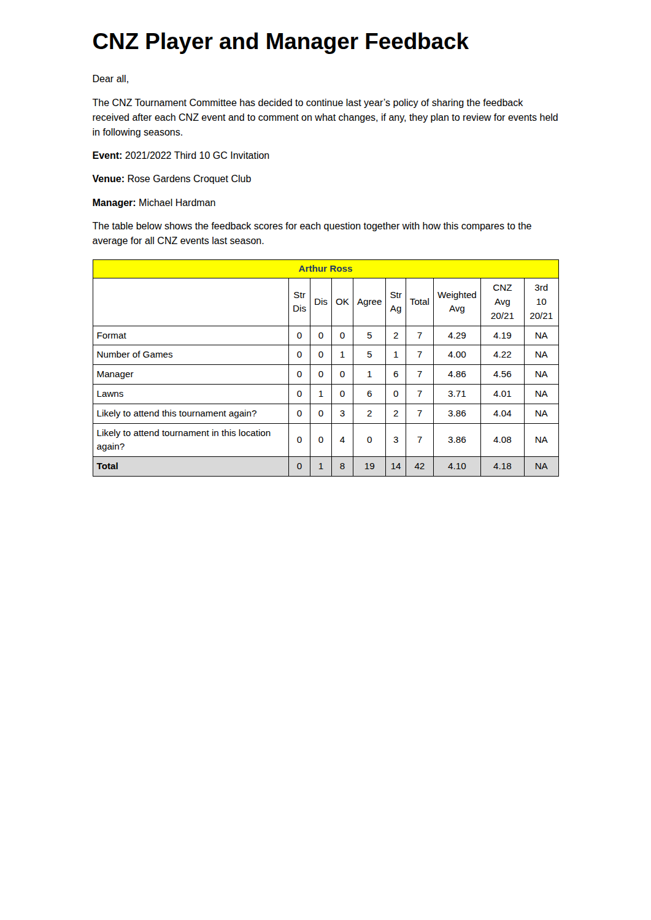CNZ Player and Manager Feedback
Dear all,
The CNZ Tournament Committee has decided to continue last year’s policy of sharing the feedback received after each CNZ event and to comment on what changes, if any, they plan to review for events held in following seasons.
Event: 2021/2022 Third 10 GC Invitation
Venue: Rose Gardens Croquet Club
Manager: Michael Hardman
The table below shows the feedback scores for each question together with how this compares to the average for all CNZ events last season.
Arthur Ross
| | Str Dis | Dis | OK | Agree | Str Ag | Total | Weighted Avg | CNZ Avg 20/21 | 3rd 10 20/21 |
| --- | --- | --- | --- | --- | --- | --- | --- | --- | --- |
| Format | 0 | 0 | 0 | 5 | 2 | 7 | 4.29 | 4.19 | NA |
| Number of Games | 0 | 0 | 1 | 5 | 1 | 7 | 4.00 | 4.22 | NA |
| Manager | 0 | 0 | 0 | 1 | 6 | 7 | 4.86 | 4.56 | NA |
| Lawns | 0 | 1 | 0 | 6 | 0 | 7 | 3.71 | 4.01 | NA |
| Likely to attend this tournament again? | 0 | 0 | 3 | 2 | 2 | 7 | 3.86 | 4.04 | NA |
| Likely to attend tournament in this location again? | 0 | 0 | 4 | 0 | 3 | 7 | 3.86 | 4.08 | NA |
| Total | 0 | 1 | 8 | 19 | 14 | 42 | 4.10 | 4.18 | NA |